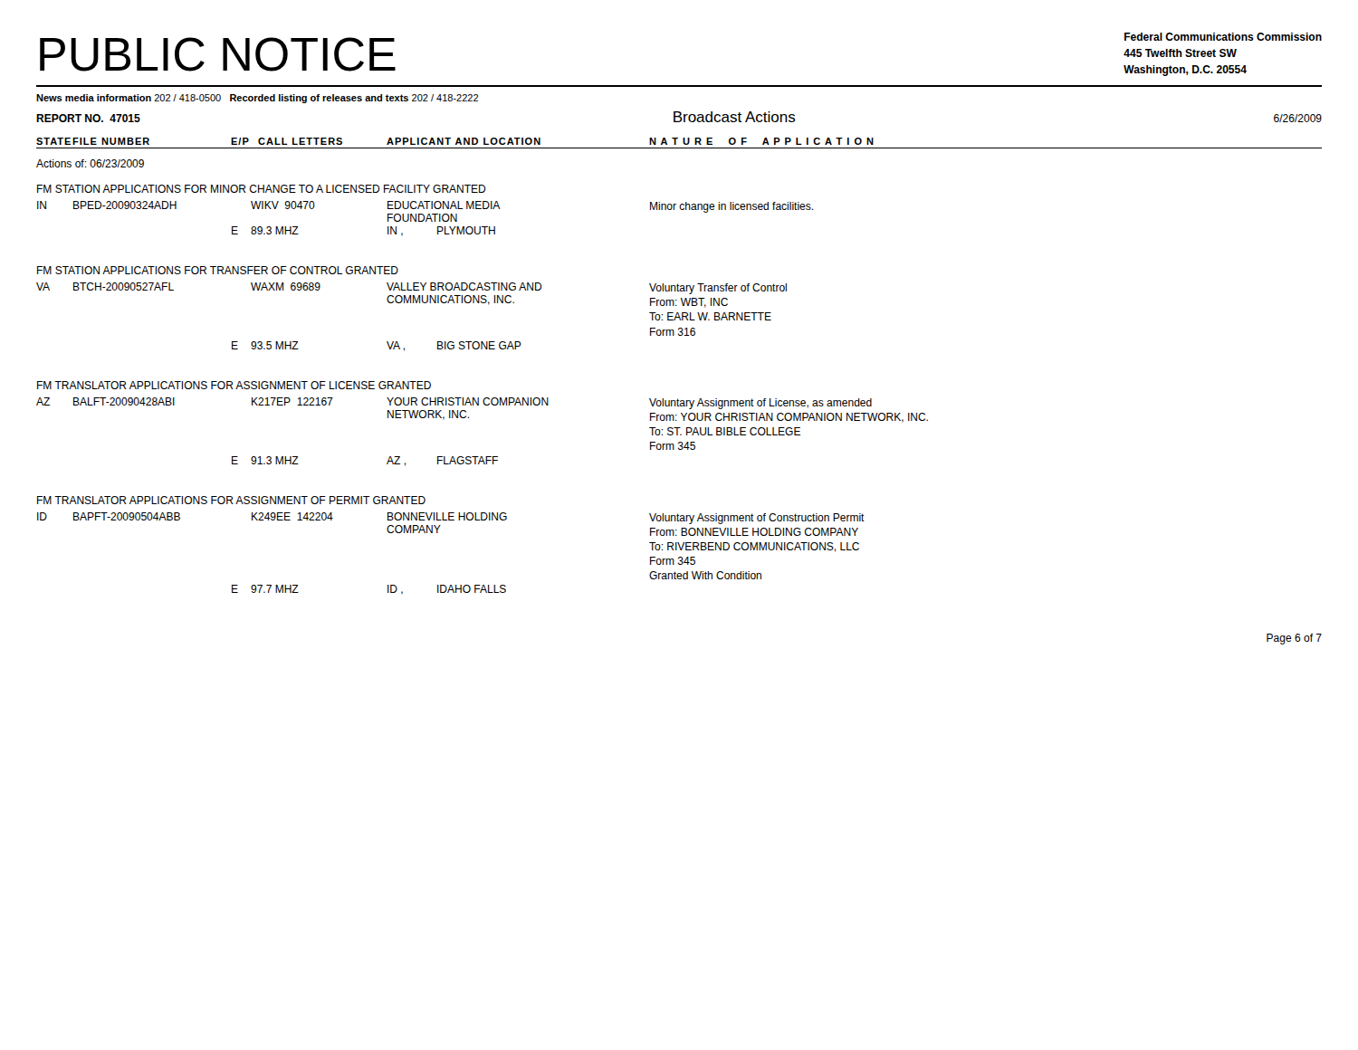PUBLIC NOTICE
Federal Communications Commission
445 Twelfth Street SW
Washington, D.C. 20554
News media information 202 / 418-0500 Recorded listing of releases and texts 202 / 418-2222
REPORT NO. 47015
Broadcast Actions
6/26/2009
STATE FILE NUMBER E/P CALL LETTERS APPLICANT AND LOCATION N A T U R E O F A P P L I C A T I O N
Actions of: 06/23/2009
FM STATION APPLICATIONS FOR MINOR CHANGE TO A LICENSED FACILITY GRANTED
| IN | BPED-20090324ADH | | WIKV 90470 | EDUCATIONAL MEDIA FOUNDATION | Minor change in licensed facilities. |
| | | E | 89.3 MHZ | IN , PLYMOUTH | |
FM STATION APPLICATIONS FOR TRANSFER OF CONTROL GRANTED
| VA | BTCH-20090527AFL | | WAXM 69689 | VALLEY BROADCASTING AND COMMUNICATIONS, INC. | Voluntary Transfer of Control From: WBT, INC To: EARL W. BARNETTE Form 316 |
| | | E | 93.5 MHZ | VA , BIG STONE GAP | |
FM TRANSLATOR APPLICATIONS FOR ASSIGNMENT OF LICENSE GRANTED
| AZ | BALFT-20090428ABI | | K217EP 122167 | YOUR CHRISTIAN COMPANION NETWORK, INC. | Voluntary Assignment of License, as amended From: YOUR CHRISTIAN COMPANION NETWORK, INC. To: ST. PAUL BIBLE COLLEGE Form 345 |
| | | E | 91.3 MHZ | AZ , FLAGSTAFF | |
FM TRANSLATOR APPLICATIONS FOR ASSIGNMENT OF PERMIT GRANTED
| ID | BAPFT-20090504ABB | | K249EE 142204 | BONNEVILLE HOLDING COMPANY | Voluntary Assignment of Construction Permit From: BONNEVILLE HOLDING COMPANY To: RIVERBEND COMMUNICATIONS, LLC Form 345 Granted With Condition |
| | | E | 97.7 MHZ | ID , IDAHO FALLS | |
Page 6 of 7